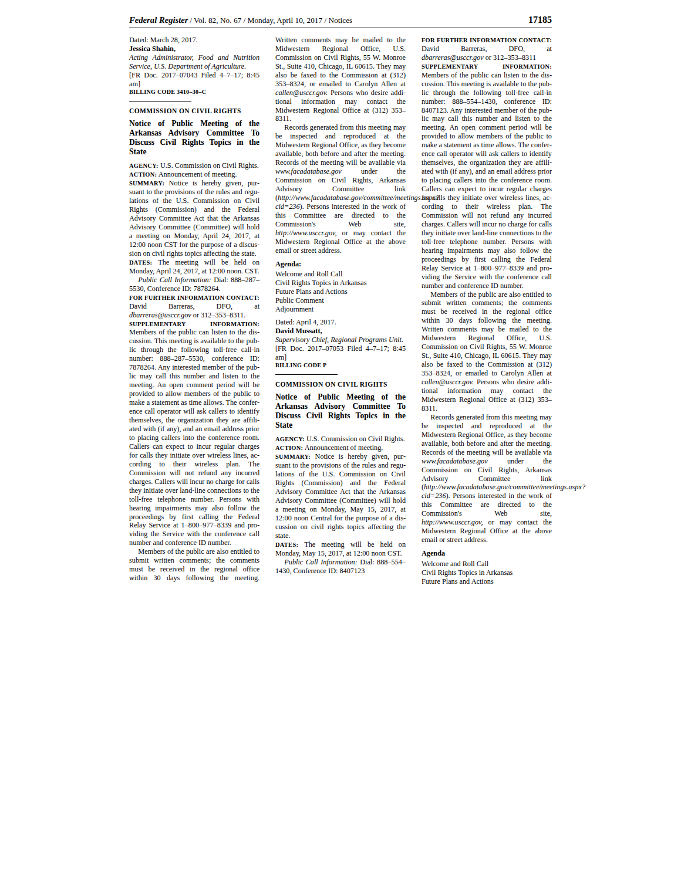Federal Register/ Vol. 82, No. 67 / Monday, April 10, 2017 / Notices
17185
Dated: March 28, 2017.
Jessica Shahin,
Acting Administrator, Food and Nutrition Service, U.S. Department of Agriculture.
[FR Doc. 2017–07043 Filed 4–7–17; 8:45 am]
BILLING CODE 3410–30–C
COMMISSION ON CIVIL RIGHTS
Notice of Public Meeting of the Arkansas Advisory Committee To Discuss Civil Rights Topics in the State
AGENCY: U.S. Commission on Civil Rights.
ACTION: Announcement of meeting.
SUMMARY: Notice is hereby given, pursuant to the provisions of the rules and regulations of the U.S. Commission on Civil Rights (Commission) and the Federal Advisory Committee Act that the Arkansas Advisory Committee (Committee) will hold a meeting on Monday, April 24, 2017, at 12:00 noon CST for the purpose of a discussion on civil rights topics affecting the state.
DATES: The meeting will be held on Monday, April 24, 2017, at 12:00 noon. CST.
Public Call Information: Dial: 888–287–5530, Conference ID: 7878264.
FOR FURTHER INFORMATION CONTACT: David Barreras, DFO, at dbarreras@usccr.gov or 312–353–8311.
SUPPLEMENTARY INFORMATION: Members of the public can listen to the discussion. This meeting is available to the public through the following toll-free call-in number: 888–287–5530, conference ID: 7878264. Any interested member of the public may call this number and listen to the meeting. An open comment period will be provided to allow members of the public to make a statement as time allows. The conference call operator will ask callers to identify themselves, the organization they are affiliated with (if any), and an email address prior to placing callers into the conference room. Callers can expect to incur regular charges for calls they initiate over wireless lines, according to their wireless plan. The Commission will not refund any incurred charges. Callers will incur no charge for calls they initiate over land-line connections to the toll-free telephone number. Persons with hearing impairments may also follow the proceedings by first calling the Federal Relay Service at 1–800–977–8339 and providing the Service with the conference call number and conference ID number.
Members of the public are also entitled to submit written comments; the comments must be received in the regional office within 30 days following the meeting. Written comments may be mailed to the Midwestern Regional Office, U.S. Commission on Civil Rights, 55 W. Monroe St., Suite 410, Chicago, IL 60615. They may also be faxed to the Commission at (312) 353–8324, or emailed to Carolyn Allen at callen@usccr.gov. Persons who desire additional information may contact the Midwestern Regional Office at (312) 353–8311.
Records generated from this meeting may be inspected and reproduced at the Midwestern Regional Office, as they become available, both before and after the meeting. Records of the meeting will be available via www.facadatabase.gov under the Commission on Civil Rights, Arkansas Advisory Committee link (http://www.facadatabase.gov/committee/meetings.aspx?cid=236). Persons interested in the work of this Committee are directed to the Commission's Web site, http://www.usccr.gov, or may contact the Midwestern Regional Office at the above email or street address.
Agenda:
Welcome and Roll Call
Civil Rights Topics in Arkansas
Future Plans and Actions
Public Comment
Adjournment
Dated: April 4, 2017.
David Mussatt,
Supervisory Chief, Regional Programs Unit.
[FR Doc. 2017–07053 Filed 4–7–17; 8:45 am]
BILLING CODE P
COMMISSION ON CIVIL RIGHTS
Notice of Public Meeting of the Arkansas Advisory Committee To Discuss Civil Rights Topics in the State
AGENCY: U.S. Commission on Civil Rights.
ACTION: Announcement of meeting.
SUMMARY: Notice is hereby given, pursuant to the provisions of the rules and regulations of the U.S. Commission on Civil Rights (Commission) and the Federal Advisory Committee Act that the Arkansas Advisory Committee (Committee) will hold a meeting on Monday, May 15, 2017, at 12:00 noon Central for the purpose of a discussion on civil rights topics affecting the state.
DATES: The meeting will be held on Monday, May 15, 2017, at 12:00 noon CST.
Public Call Information: Dial: 888–554–1430, Conference ID: 8407123
FOR FURTHER INFORMATION CONTACT: David Barreras, DFO, at dbarreras@usccr.gov or 312–353–8311
SUPPLEMENTARY INFORMATION: Members of the public can listen to the discussion. This meeting is available to the public through the following toll-free call-in number: 888–554–1430, conference ID: 8407123. Any interested member of the public may call this number and listen to the meeting. An open comment period will be provided to allow members of the public to make a statement as time allows. The conference call operator will ask callers to identify themselves, the organization they are affiliated with (if any), and an email address prior to placing callers into the conference room. Callers can expect to incur regular charges for calls they initiate over wireless lines, according to their wireless plan. The Commission will not refund any incurred charges. Callers will incur no charge for calls they initiate over land-line connections to the toll-free telephone number. Persons with hearing impairments may also follow the proceedings by first calling the Federal Relay Service at 1–800–977–8339 and providing the Service with the conference call number and conference ID number.
Members of the public are also entitled to submit written comments; the comments must be received in the regional office within 30 days following the meeting. Written comments may be mailed to the Midwestern Regional Office, U.S. Commission on Civil Rights, 55 W. Monroe St., Suite 410, Chicago, IL 60615. They may also be faxed to the Commission at (312) 353–8324, or emailed to Carolyn Allen at callen@usccr.gov. Persons who desire additional information may contact the Midwestern Regional Office at (312) 353–8311.
Records generated from this meeting may be inspected and reproduced at the Midwestern Regional Office, as they become available, both before and after the meeting. Records of the meeting will be available via www.facadatabase.gov under the Commission on Civil Rights, Arkansas Advisory Committee link (http://www.facadatabase.gov/committee/meetings.aspx?cid=236). Persons interested in the work of this Committee are directed to the Commission's Web site, http://www.usccr.gov, or may contact the Midwestern Regional Office at the above email or street address.
Agenda
Welcome and Roll Call
Civil Rights Topics in Arkansas
Future Plans and Actions